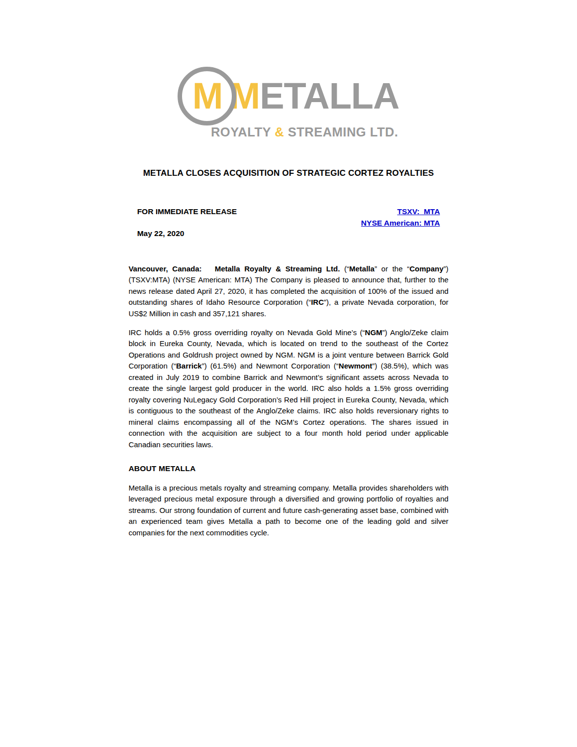M
METALLA
ROYALTY & STREAMING LTD.
METALLA CLOSES ACQUISITION OF STRATEGIC CORTEZ ROYALTIES
FOR IMMEDIATE RELEASE May 22, 2020
TSXV: MTA
NYSE American: MTA
Vancouver, Canada: Metalla Royalty & Streaming Ltd. (“Metalla” or the “Company”) (TSXV:MTA) (NYSE American: MTA) The Company is pleased to announce that, further to the news release dated April 27, 2020, it has completed the acquisition of 100% of the issued and outstanding shares of Idaho Resource Corporation (“IRC”), a private Nevada corporation, for US$2 Million in cash and 357,121 shares.
IRC holds a 0.5% gross overriding royalty on Nevada Gold Mine’s (“NGM”) Anglo/Zeke claim block in Eureka County, Nevada, which is located on trend to the southeast of the Cortez Operations and Goldrush project owned by NGM. NGM is a joint venture between Barrick Gold Corporation (“Barrick”) (61.5%) and Newmont Corporation (“Newmont”) (38.5%), which was created in July 2019 to combine Barrick and Newmont’s significant assets across Nevada to create the single largest gold producer in the world. IRC also holds a 1.5% gross overriding royalty covering NuLegacy Gold Corporation’s Red Hill project in Eureka County, Nevada, which is contiguous to the southeast of the Anglo/Zeke claims. IRC also holds reversionary rights to mineral claims encompassing all of the NGM’s Cortez operations. The shares issued in connection with the acquisition are subject to a four month hold period under applicable Canadian securities laws.
ABOUT METALLA
Metalla is a precious metals royalty and streaming company. Metalla provides shareholders with leveraged precious metal exposure through a diversified and growing portfolio of royalties and streams. Our strong foundation of current and future cash-generating asset base, combined with an experienced team gives Metalla a path to become one of the leading gold and silver companies for the next commodities cycle.